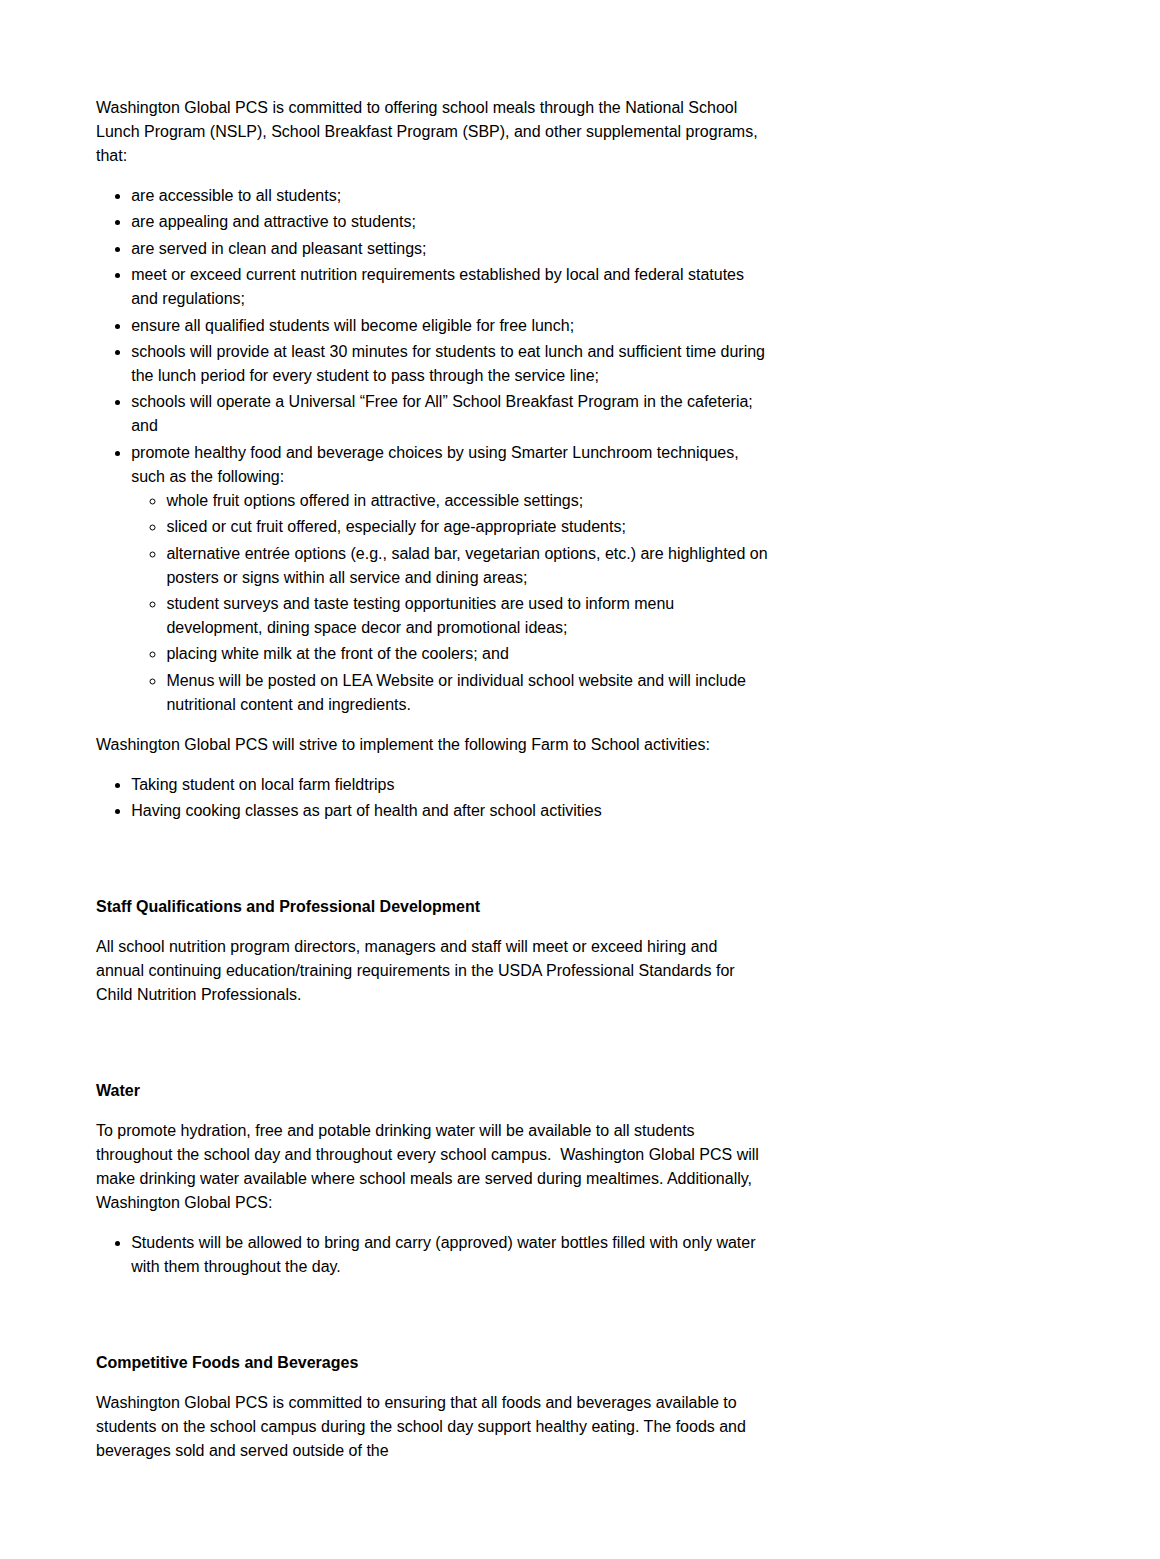Washington Global PCS is committed to offering school meals through the National School Lunch Program (NSLP), School Breakfast Program (SBP), and other supplemental programs, that:
are accessible to all students;
are appealing and attractive to students;
are served in clean and pleasant settings;
meet or exceed current nutrition requirements established by local and federal statutes and regulations;
ensure all qualified students will become eligible for free lunch;
schools will provide at least 30 minutes for students to eat lunch and sufficient time during the lunch period for every student to pass through the service line;
schools will operate a Universal “Free for All” School Breakfast Program in the cafeteria; and
promote healthy food and beverage choices by using Smarter Lunchroom techniques, such as the following:
whole fruit options offered in attractive, accessible settings;
sliced or cut fruit offered, especially for age-appropriate students;
alternative entrée options (e.g., salad bar, vegetarian options, etc.) are highlighted on posters or signs within all service and dining areas;
student surveys and taste testing opportunities are used to inform menu development, dining space decor and promotional ideas;
placing white milk at the front of the coolers; and
Menus will be posted on LEA Website or individual school website and will include nutritional content and ingredients.
Washington Global PCS will strive to implement the following Farm to School activities:
Taking student on local farm fieldtrips
Having cooking classes as part of health and after school activities
Staff Qualifications and Professional Development
All school nutrition program directors, managers and staff will meet or exceed hiring and annual continuing education/training requirements in the USDA Professional Standards for Child Nutrition Professionals.
Water
To promote hydration, free and potable drinking water will be available to all students throughout the school day and throughout every school campus. Washington Global PCS will make drinking water available where school meals are served during mealtimes. Additionally, Washington Global PCS:
Students will be allowed to bring and carry (approved) water bottles filled with only water with them throughout the day.
Competitive Foods and Beverages
Washington Global PCS is committed to ensuring that all foods and beverages available to students on the school campus during the school day support healthy eating. The foods and beverages sold and served outside of the